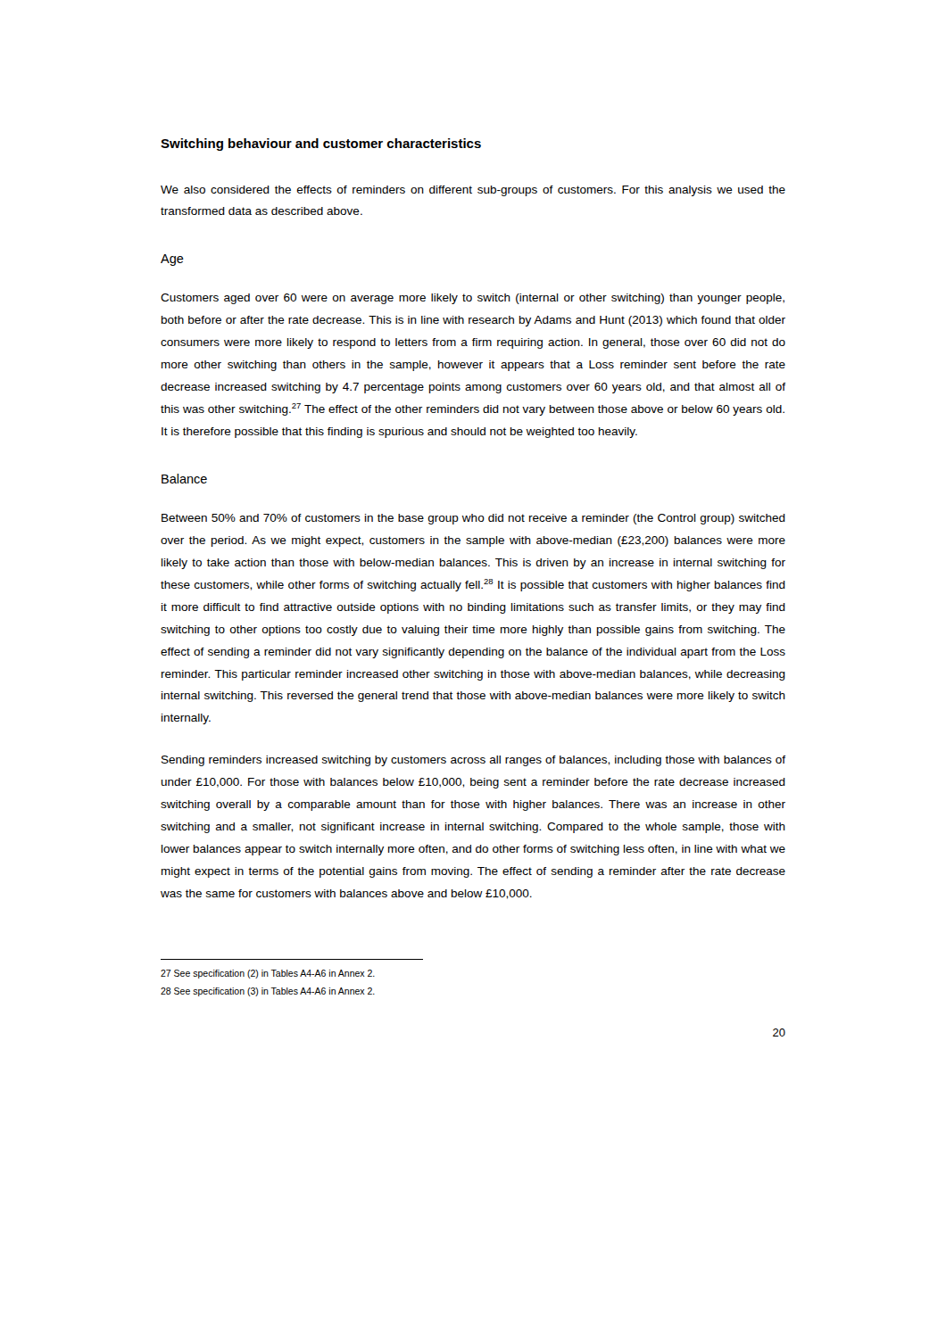Switching behaviour and customer characteristics
We also considered the effects of reminders on different sub-groups of customers. For this analysis we used the transformed data as described above.
Age
Customers aged over 60 were on average more likely to switch (internal or other switching) than younger people, both before or after the rate decrease. This is in line with research by Adams and Hunt (2013) which found that older consumers were more likely to respond to letters from a firm requiring action. In general, those over 60 did not do more other switching than others in the sample, however it appears that a Loss reminder sent before the rate decrease increased switching by 4.7 percentage points among customers over 60 years old, and that almost all of this was other switching.27 The effect of the other reminders did not vary between those above or below 60 years old. It is therefore possible that this finding is spurious and should not be weighted too heavily.
Balance
Between 50% and 70% of customers in the base group who did not receive a reminder (the Control group) switched over the period. As we might expect, customers in the sample with above-median (£23,200) balances were more likely to take action than those with below-median balances. This is driven by an increase in internal switching for these customers, while other forms of switching actually fell.28 It is possible that customers with higher balances find it more difficult to find attractive outside options with no binding limitations such as transfer limits, or they may find switching to other options too costly due to valuing their time more highly than possible gains from switching. The effect of sending a reminder did not vary significantly depending on the balance of the individual apart from the Loss reminder. This particular reminder increased other switching in those with above-median balances, while decreasing internal switching. This reversed the general trend that those with above-median balances were more likely to switch internally.
Sending reminders increased switching by customers across all ranges of balances, including those with balances of under £10,000. For those with balances below £10,000, being sent a reminder before the rate decrease increased switching overall by a comparable amount than for those with higher balances. There was an increase in other switching and a smaller, not significant increase in internal switching. Compared to the whole sample, those with lower balances appear to switch internally more often, and do other forms of switching less often, in line with what we might expect in terms of the potential gains from moving. The effect of sending a reminder after the rate decrease was the same for customers with balances above and below £10,000.
27 See specification (2) in Tables A4-A6 in Annex 2.
28 See specification (3) in Tables A4-A6 in Annex 2.
20